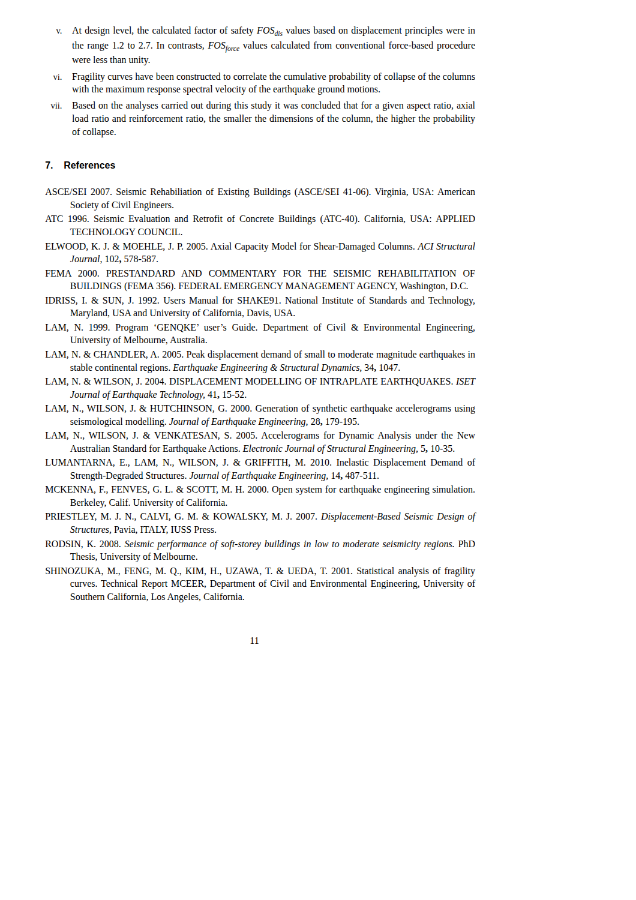At design level, the calculated factor of safety FOSdis values based on displacement principles were in the range 1.2 to 2.7. In contrasts, FOSforce values calculated from conventional force-based procedure were less than unity.
Fragility curves have been constructed to correlate the cumulative probability of collapse of the columns with the maximum response spectral velocity of the earthquake ground motions.
Based on the analyses carried out during this study it was concluded that for a given aspect ratio, axial load ratio and reinforcement ratio, the smaller the dimensions of the column, the higher the probability of collapse.
7. References
ASCE/SEI 2007. Seismic Rehabiliation of Existing Buildings (ASCE/SEI 41-06). Virginia, USA: American Society of Civil Engineers.
ATC 1996. Seismic Evaluation and Retrofit of Concrete Buildings (ATC-40). California, USA: APPLIED TECHNOLOGY COUNCIL.
ELWOOD, K. J. & MOEHLE, J. P. 2005. Axial Capacity Model for Shear-Damaged Columns. ACI Structural Journal, 102, 578-587.
FEMA 2000. PRESTANDARD AND COMMENTARY FOR THE SEISMIC REHABILITATION OF BUILDINGS (FEMA 356). FEDERAL EMERGENCY MANAGEMENT AGENCY, Washington, D.C.
IDRISS, I. & SUN, J. 1992. Users Manual for SHAKE91. National Institute of Standards and Technology, Maryland, USA and University of California, Davis, USA.
LAM, N. 1999. Program ‘GENQKE’ user’s Guide. Department of Civil & Environmental Engineering, University of Melbourne, Australia.
LAM, N. & CHANDLER, A. 2005. Peak displacement demand of small to moderate magnitude earthquakes in stable continental regions. Earthquake Engineering & Structural Dynamics, 34, 1047.
LAM, N. & WILSON, J. 2004. DISPLACEMENT MODELLING OF INTRAPLATE EARTHQUAKES. ISET Journal of Earthquake Technology, 41, 15-52.
LAM, N., WILSON, J. & HUTCHINSON, G. 2000. Generation of synthetic earthquake accelerograms using seismological modelling. Journal of Earthquake Engineering, 28, 179-195.
LAM, N., WILSON, J. & VENKATESAN, S. 2005. Accelerograms for Dynamic Analysis under the New Australian Standard for Earthquake Actions. Electronic Journal of Structural Engineering, 5, 10-35.
LUMANTARNA, E., LAM, N., WILSON, J. & GRIFFITH, M. 2010. Inelastic Displacement Demand of Strength-Degraded Structures. Journal of Earthquake Engineering, 14, 487-511.
MCKENNA, F., FENVES, G. L. & SCOTT, M. H. 2000. Open system for earthquake engineering simulation. Berkeley, Calif. University of California.
PRIESTLEY, M. J. N., CALVI, G. M. & KOWALSKY, M. J. 2007. Displacement-Based Seismic Design of Structures, Pavia, ITALY, IUSS Press.
RODSIN, K. 2008. Seismic performance of soft-storey buildings in low to moderate seismicity regions. PhD Thesis, University of Melbourne.
SHINOZUKA, M., FENG, M. Q., KIM, H., UZAWA, T. & UEDA, T. 2001. Statistical analysis of fragility curves. Technical Report MCEER, Department of Civil and Environmental Engineering, University of Southern California, Los Angeles, California.
11